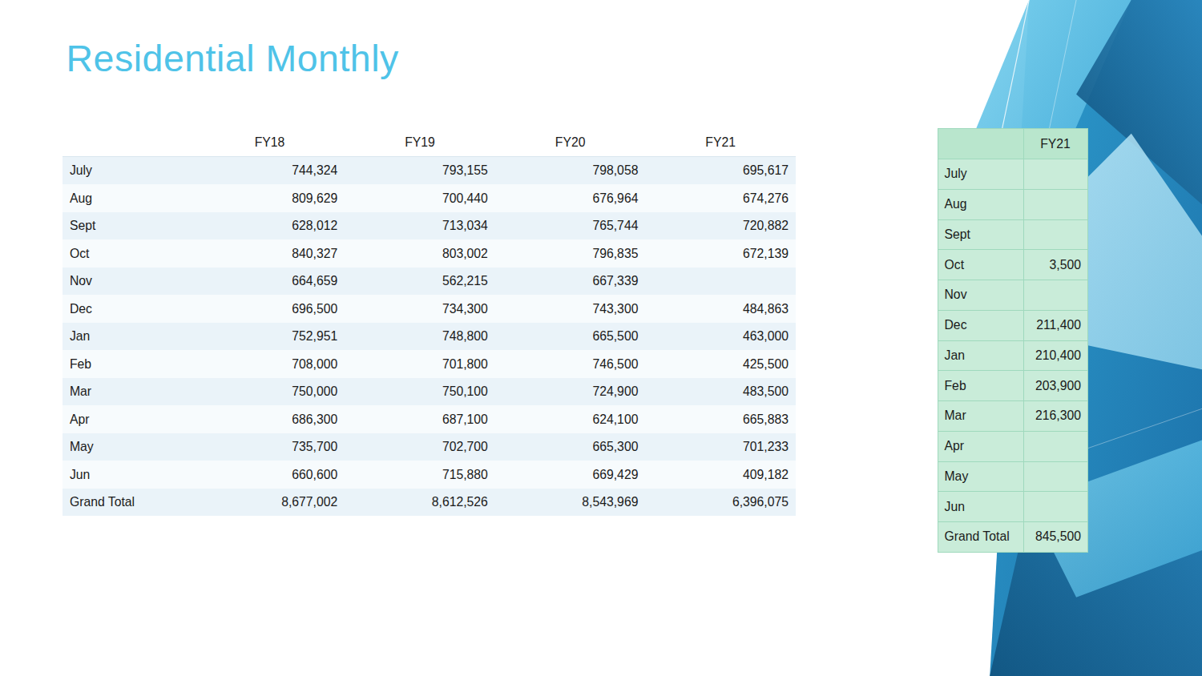Residential Monthly
| | FY18 | FY19 | FY20 | FY21 |
| --- | --- | --- | --- | --- |
| July | 744,324 | 793,155 | 798,058 | 695,617 |
| Aug | 809,629 | 700,440 | 676,964 | 674,276 |
| Sept | 628,012 | 713,034 | 765,744 | 720,882 |
| Oct | 840,327 | 803,002 | 796,835 | 672,139 |
| Nov | 664,659 | 562,215 | 667,339 | |
| Dec | 696,500 | 734,300 | 743,300 | 484,863 |
| Jan | 752,951 | 748,800 | 665,500 | 463,000 |
| Feb | 708,000 | 701,800 | 746,500 | 425,500 |
| Mar | 750,000 | 750,100 | 724,900 | 483,500 |
| Apr | 686,300 | 687,100 | 624,100 | 665,883 |
| May | 735,700 | 702,700 | 665,300 | 701,233 |
| Jun | 660,600 | 715,880 | 669,429 | 409,182 |
| Grand Total | 8,677,002 | 8,612,526 | 8,543,969 | 6,396,075 |
| | FY21 |
| --- | --- |
| July | |
| Aug | |
| Sept | |
| Oct | 3,500 |
| Nov | |
| Dec | 211,400 |
| Jan | 210,400 |
| Feb | 203,900 |
| Mar | 216,300 |
| Apr | |
| May | |
| Jun | |
| Grand Total | 845,500 |